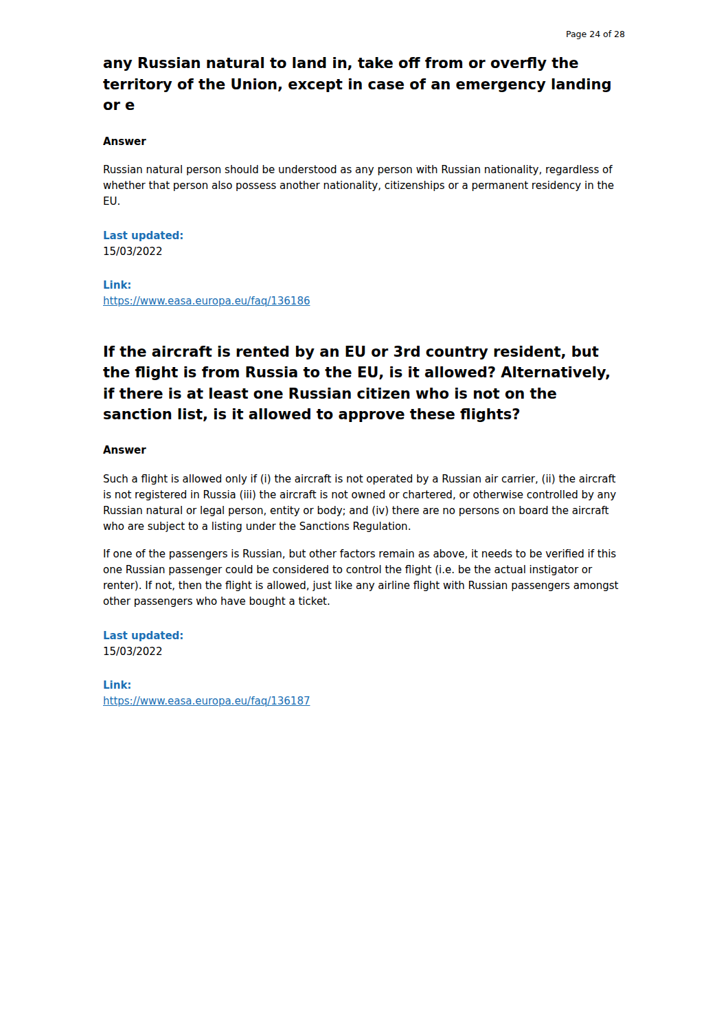Page 24 of 28
any Russian natural to land in, take off from or overfly the territory of the Union, except in case of an emergency landing or e
Answer
Russian natural person should be understood as any person with Russian nationality, regardless of whether that person also possess another nationality, citizenships or a permanent residency in the EU.
Last updated:
15/03/2022
Link:
https://www.easa.europa.eu/faq/136186
If the aircraft is rented by an EU or 3rd country resident, but the flight is from Russia to the EU, is it allowed? Alternatively, if there is at least one Russian citizen who is not on the sanction list, is it allowed to approve these flights?
Answer
Such a flight is allowed only if (i) the aircraft is not operated by a Russian air carrier, (ii) the aircraft is not registered in Russia (iii) the aircraft is not owned or chartered, or otherwise controlled by any Russian natural or legal person, entity or body; and (iv) there are no persons on board the aircraft who are subject to a listing under the Sanctions Regulation.
If one of the passengers is Russian, but other factors remain as above, it needs to be verified if this one Russian passenger could be considered to control the flight (i.e. be the actual instigator or renter). If not, then the flight is allowed, just like any airline flight with Russian passengers amongst other passengers who have bought a ticket.
Last updated:
15/03/2022
Link:
https://www.easa.europa.eu/faq/136187